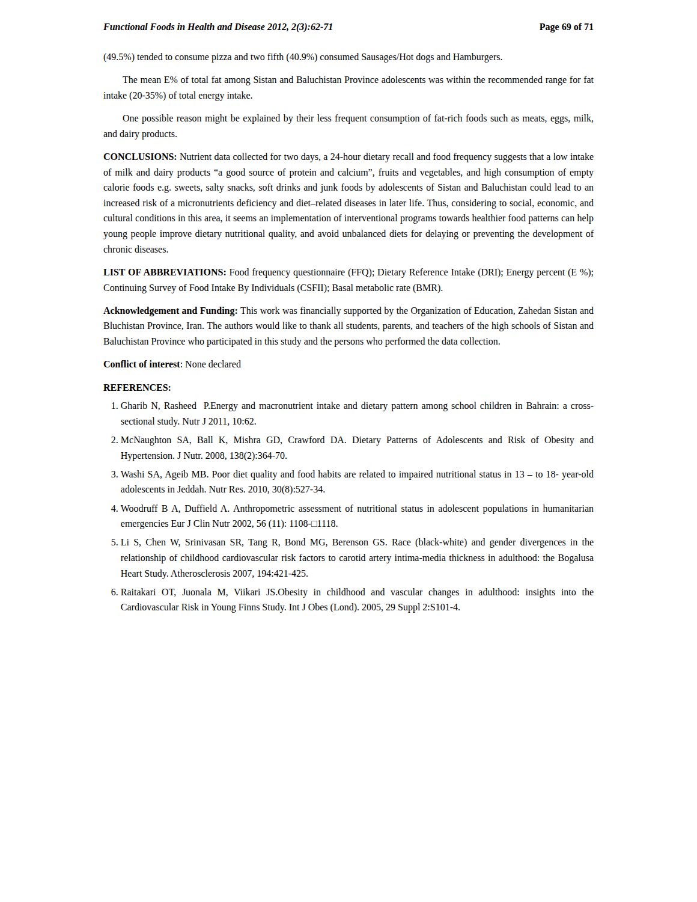Functional Foods in Health and Disease 2012, 2(3):62-71 Page 69 of 71
(49.5%) tended to consume pizza and two fifth (40.9%) consumed Sausages/Hot dogs and Hamburgers.
The mean E% of total fat among Sistan and Baluchistan Province adolescents was within the recommended range for fat intake (20-35%) of total energy intake.
One possible reason might be explained by their less frequent consumption of fat-rich foods such as meats, eggs, milk, and dairy products.
CONCLUSIONS: Nutrient data collected for two days, a 24-hour dietary recall and food frequency suggests that a low intake of milk and dairy products “a good source of protein and calcium”, fruits and vegetables, and high consumption of empty calorie foods e.g. sweets, salty snacks, soft drinks and junk foods by adolescents of Sistan and Baluchistan could lead to an increased risk of a micronutrients deficiency and diet–related diseases in later life. Thus, considering to social, economic, and cultural conditions in this area, it seems an implementation of interventional programs towards healthier food patterns can help young people improve dietary nutritional quality, and avoid unbalanced diets for delaying or preventing the development of chronic diseases.
LIST OF ABBREVIATIONS: Food frequency questionnaire (FFQ); Dietary Reference Intake (DRI); Energy percent (E %); Continuing Survey of Food Intake By Individuals (CSFII); Basal metabolic rate (BMR).
Acknowledgement and Funding: This work was financially supported by the Organization of Education, Zahedan Sistan and Bluchistan Province, Iran. The authors would like to thank all students, parents, and teachers of the high schools of Sistan and Baluchistan Province who participated in this study and the persons who performed the data collection.
Conflict of interest: None declared
REFERENCES:
Gharib N, Rasheed P.Energy and macronutrient intake and dietary pattern among school children in Bahrain: a cross-sectional study. Nutr J 2011, 10:62.
McNaughton SA, Ball K, Mishra GD, Crawford DA. Dietary Patterns of Adolescents and Risk of Obesity and Hypertension. J Nutr. 2008, 138(2):364-70.
Washi SA, Ageib MB. Poor diet quality and food habits are related to impaired nutritional status in 13 – to 18- year-old adolescents in Jeddah. Nutr Res. 2010, 30(8):527-34.
Woodruff B A, Duffield A. Anthropometric assessment of nutritional status in adolescent populations in humanitarian emergencies Eur J Clin Nutr 2002, 56 (11): 1108-□1118.
Li S, Chen W, Srinivasan SR, Tang R, Bond MG, Berenson GS. Race (black-white) and gender divergences in the relationship of childhood cardiovascular risk factors to carotid artery intima-media thickness in adulthood: the Bogalusa Heart Study. Atherosclerosis 2007, 194:421-425.
Raitakari OT, Juonala M, Viikari JS.Obesity in childhood and vascular changes in adulthood: insights into the Cardiovascular Risk in Young Finns Study. Int J Obes (Lond). 2005, 29 Suppl 2:S101-4.